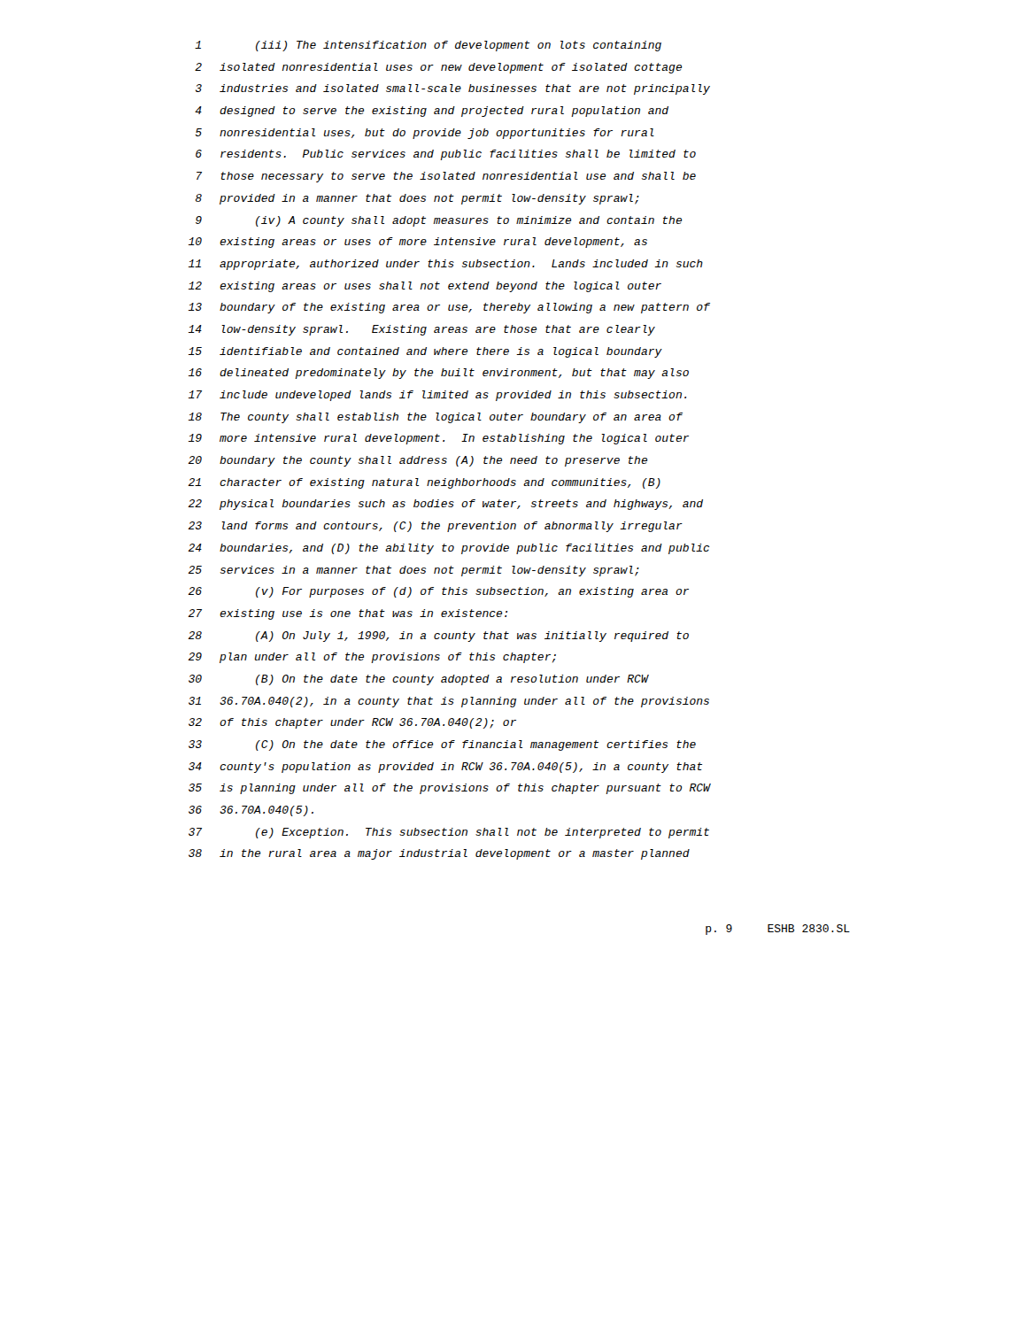(iii) The intensification of development on lots containing
isolated nonresidential uses or new development of isolated cottage
industries and isolated small-scale businesses that are not principally
designed to serve the existing and projected rural population and
nonresidential uses, but do provide job opportunities for rural
residents. Public services and public facilities shall be limited to
those necessary to serve the isolated nonresidential use and shall be
provided in a manner that does not permit low-density sprawl;
(iv) A county shall adopt measures to minimize and contain the
existing areas or uses of more intensive rural development, as
appropriate, authorized under this subsection. Lands included in such
existing areas or uses shall not extend beyond the logical outer
boundary of the existing area or use, thereby allowing a new pattern of
low-density sprawl. Existing areas are those that are clearly
identifiable and contained and where there is a logical boundary
delineated predominately by the built environment, but that may also
include undeveloped lands if limited as provided in this subsection.
The county shall establish the logical outer boundary of an area of
more intensive rural development. In establishing the logical outer
boundary the county shall address (A) the need to preserve the
character of existing natural neighborhoods and communities, (B)
physical boundaries such as bodies of water, streets and highways, and
land forms and contours, (C) the prevention of abnormally irregular
boundaries, and (D) the ability to provide public facilities and public
services in a manner that does not permit low-density sprawl;
(v) For purposes of (d) of this subsection, an existing area or
existing use is one that was in existence:
(A) On July 1, 1990, in a county that was initially required to
plan under all of the provisions of this chapter;
(B) On the date the county adopted a resolution under RCW
36.70A.040(2), in a county that is planning under all of the provisions
of this chapter under RCW 36.70A.040(2); or
(C) On the date the office of financial management certifies the
county's population as provided in RCW 36.70A.040(5), in a county that
is planning under all of the provisions of this chapter pursuant to RCW
36.70A.040(5).
(e) Exception. This subsection shall not be interpreted to permit
in the rural area a major industrial development or a master planned
p. 9 ESHB 2830.SL